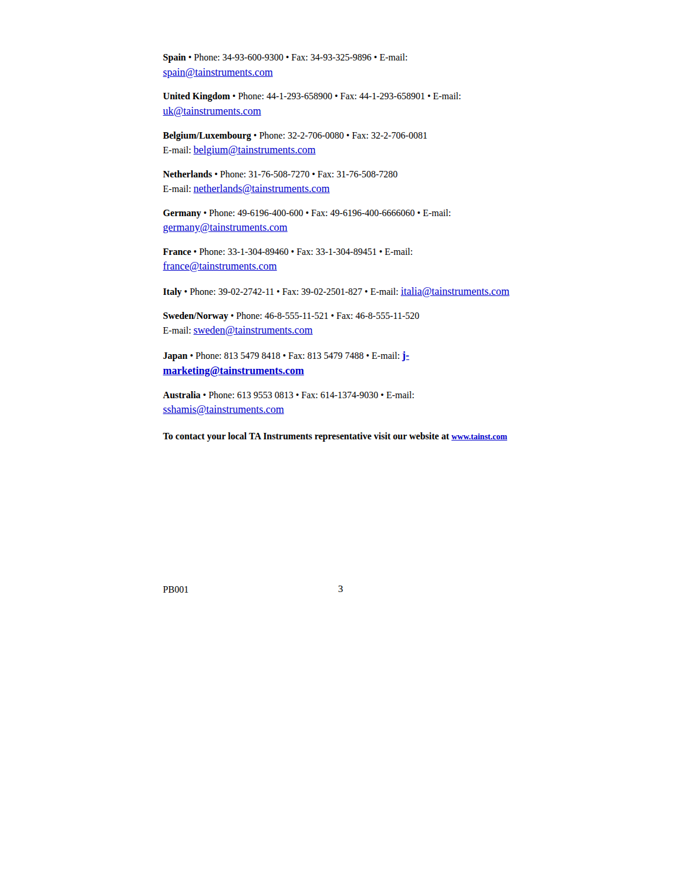Spain • Phone: 34-93-600-9300 • Fax: 34-93-325-9896 • E-mail: spain@tainstruments.com
United Kingdom • Phone: 44-1-293-658900 • Fax: 44-1-293-658901 • E-mail: uk@tainstruments.com
Belgium/Luxembourg • Phone: 32-2-706-0080 • Fax: 32-2-706-0081
E-mail: belgium@tainstruments.com
Netherlands • Phone: 31-76-508-7270 • Fax: 31-76-508-7280
E-mail: netherlands@tainstruments.com
Germany • Phone: 49-6196-400-600 • Fax: 49-6196-400-6666060 • E-mail:
germany@tainstruments.com
France • Phone: 33-1-304-89460 • Fax: 33-1-304-89451 • E-mail: france@tainstruments.com
Italy • Phone: 39-02-2742-11 • Fax: 39-02-2501-827 • E-mail: italia@tainstruments.com
Sweden/Norway • Phone: 46-8-555-11-521 • Fax: 46-8-555-11-520
E-mail: sweden@tainstruments.com
Japan • Phone: 813 5479 8418 • Fax: 813 5479 7488 • E-mail: j-marketing@tainstruments.com
Australia • Phone: 613 9553 0813 • Fax: 614-1374-9030 • E-mail: sshamis@tainstruments.com
To contact your local TA Instruments representative visit our website at www.tainst.com
PB001 3